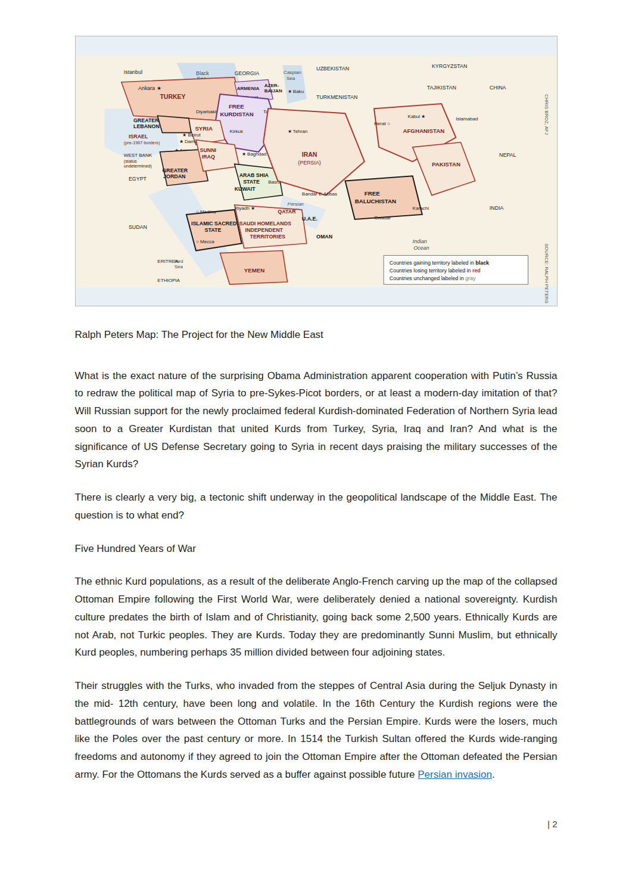Black Sea Caspian Sea Red Sea Persian Gulf Indian Ocean TURKEY Istanbul Ankara ★ Diyarbakir GEORGIA ARMENIA AZER- BAIJAN ★ Baku Mt. Ararat FREE KURDISTAN Tabriz Kirkuk UZBEKISTAN KYRGYZSTAN TURKMENISTAN TAJIKISTAN CHINA SYRIA GREATER LEBANON ★ Beirut ISRAEL (pre-1967 borders) ★ Damascus WEST BANK (status undetermined) ★ Amman GREATER JORDAN SUNNI IRAQ ★ Baghdad (city-state) ARAB SHIA STATE Basra IRAN (PERSIA) ★ Tehran Bandar E-Abbas AFGHANISTAN Kabul ★ Herat ○ Islamabad PAKISTAN NEPAL FREE BALUCHISTAN Karachi Gwadar INDIA KUWAIT ISLAMIC SACRED STATE ○ Medina ○ Mecca SAUDI HOMELANDS INDEPENDENT TERRITORIES Riyadh ★ QATAR U.A.E. OMAN YEMEN EGYPT SUDAN ERITREA ETHIOPIA Countries gaining territory labeled in black Countries losing territory labeled in red Countries unchanged labeled in gray CHRIS BROZ, AFJ SOURCE: RALPH PETERS
Ralph Peters Map: The Project for the New Middle East
What is the exact nature of the surprising Obama Administration apparent cooperation with Putin’s Russia to redraw the political map of Syria to pre-Sykes-Picot borders, or at least a modern-day imitation of that? Will Russian support for the newly proclaimed federal Kurdish-dominated Federation of Northern Syria lead soon to a Greater Kurdistan that united Kurds from Turkey, Syria, Iraq and Iran? And what is the significance of US Defense Secretary going to Syria in recent days praising the military successes of the Syrian Kurds?
There is clearly a very big, a tectonic shift underway in the geopolitical landscape of the Middle East. The question is to what end?
Five Hundred Years of War
The ethnic Kurd populations, as a result of the deliberate Anglo-French carving up the map of the collapsed Ottoman Empire following the First World War, were deliberately denied a national sovereignty. Kurdish culture predates the birth of Islam and of Christianity, going back some 2,500 years. Ethnically Kurds are not Arab, not Turkic peoples. They are Kurds. Today they are predominantly Sunni Muslim, but ethnically Kurd peoples, numbering perhaps 35 million divided between four adjoining states.
Their struggles with the Turks, who invaded from the steppes of Central Asia during the Seljuk Dynasty in the mid- 12th century, have been long and volatile. In the 16th Century the Kurdish regions were the battlegrounds of wars between the Ottoman Turks and the Persian Empire. Kurds were the losers, much like the Poles over the past century or more. In 1514 the Turkish Sultan offered the Kurds wide-ranging freedoms and autonomy if they agreed to join the Ottoman Empire after the Ottoman defeated the Persian army. For the Ottomans the Kurds served as a buffer against possible future Persian invasion.
| 2